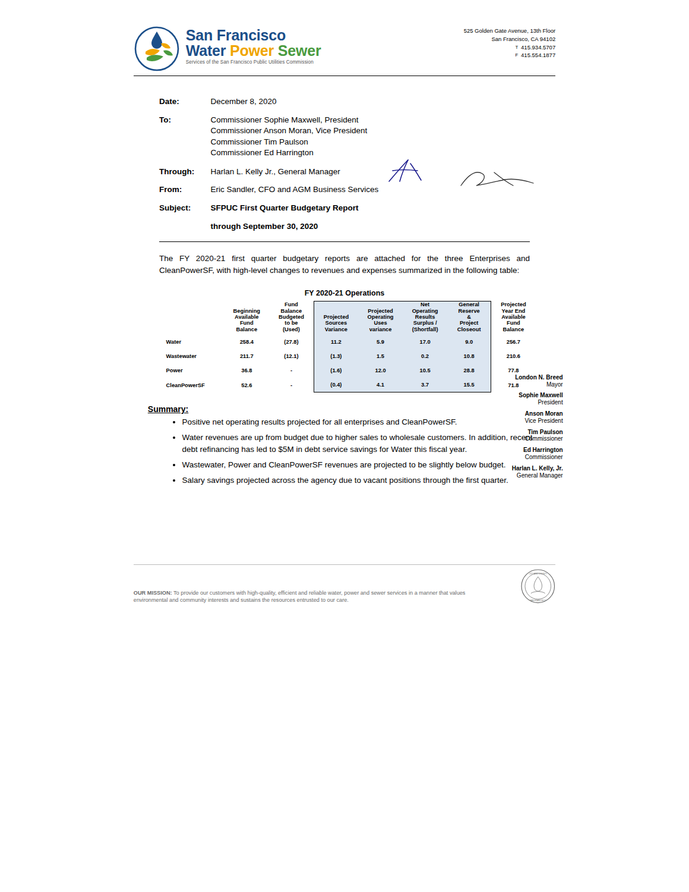San Francisco
Water Power Sewer
Services of the San Francisco Public Utilities Commission
525 Golden Gate Avenue, 13th Floor
San Francisco, CA 94102
T 415.934.5707
F 415.554.1877
| Date: | December 8, 2020 |
| To: | Commissioner Sophie Maxwell, President Commissioner Anson Moran, Vice President Commissioner Tim Paulson Commissioner Ed Harrington |
| Through: | Harlan L. Kelly Jr., General Manager |
| From: | Eric Sandler, CFO and AGM Business Services |
| Subject: | SFPUC First Quarter Budgetary Report |
| | through September 30, 2020 |
The FY 2020-21 first quarter budgetary reports are attached for the three Enterprises and CleanPowerSF, with high-level changes to revenues and expenses summarized in the following table:
FY 2020-21 Operations
| | Beginning Available Fund Balance | Fund Balance Budgeted to be (Used) | Projected Sources Variance | Projected Operating Uses variance | Net Operating Results Surplus / (Shortfall) | General Reserve & Project Closeout | Projected Year End Available Fund Balance |
| --- | --- | --- | --- | --- | --- | --- | --- |
| Water | 258.4 | (27.8) | 11.2 | 5.9 | 17.0 | 9.0 | 256.7 |
| Wastewater | 211.7 | (12.1) | (1.3) | 1.5 | 0.2 | 10.8 | 210.6 |
| Power | 36.8 | - | (1.6) | 12.0 | 10.5 | 28.8 | 77.8 |
| CleanPowerSF | 52.6 | - | (0.4) | 4.1 | 3.7 | 15.5 | 71.8 |
Summary:
Positive net operating results projected for all enterprises and CleanPowerSF.
Water revenues are up from budget due to higher sales to wholesale customers. In addition, recent debt refinancing has led to $5M in debt service savings for Water this fiscal year.
Wastewater, Power and CleanPowerSF revenues are projected to be slightly below budget.
Salary savings projected across the agency due to vacant positions through the first quarter.
London N. Breed
Mayor
Sophie Maxwell
President
Anson Moran
Vice President
Tim Paulson
Commissioner
Ed Harrington
Commissioner
Harlan L. Kelly, Jr.
General Manager
OUR MISSION: To provide our customers with high-quality, efficient and reliable water, power and sewer services in a manner that values environmental and community interests and sustains the resources entrusted to our care.
CITY AND COUNTY SAN FRANCISCO